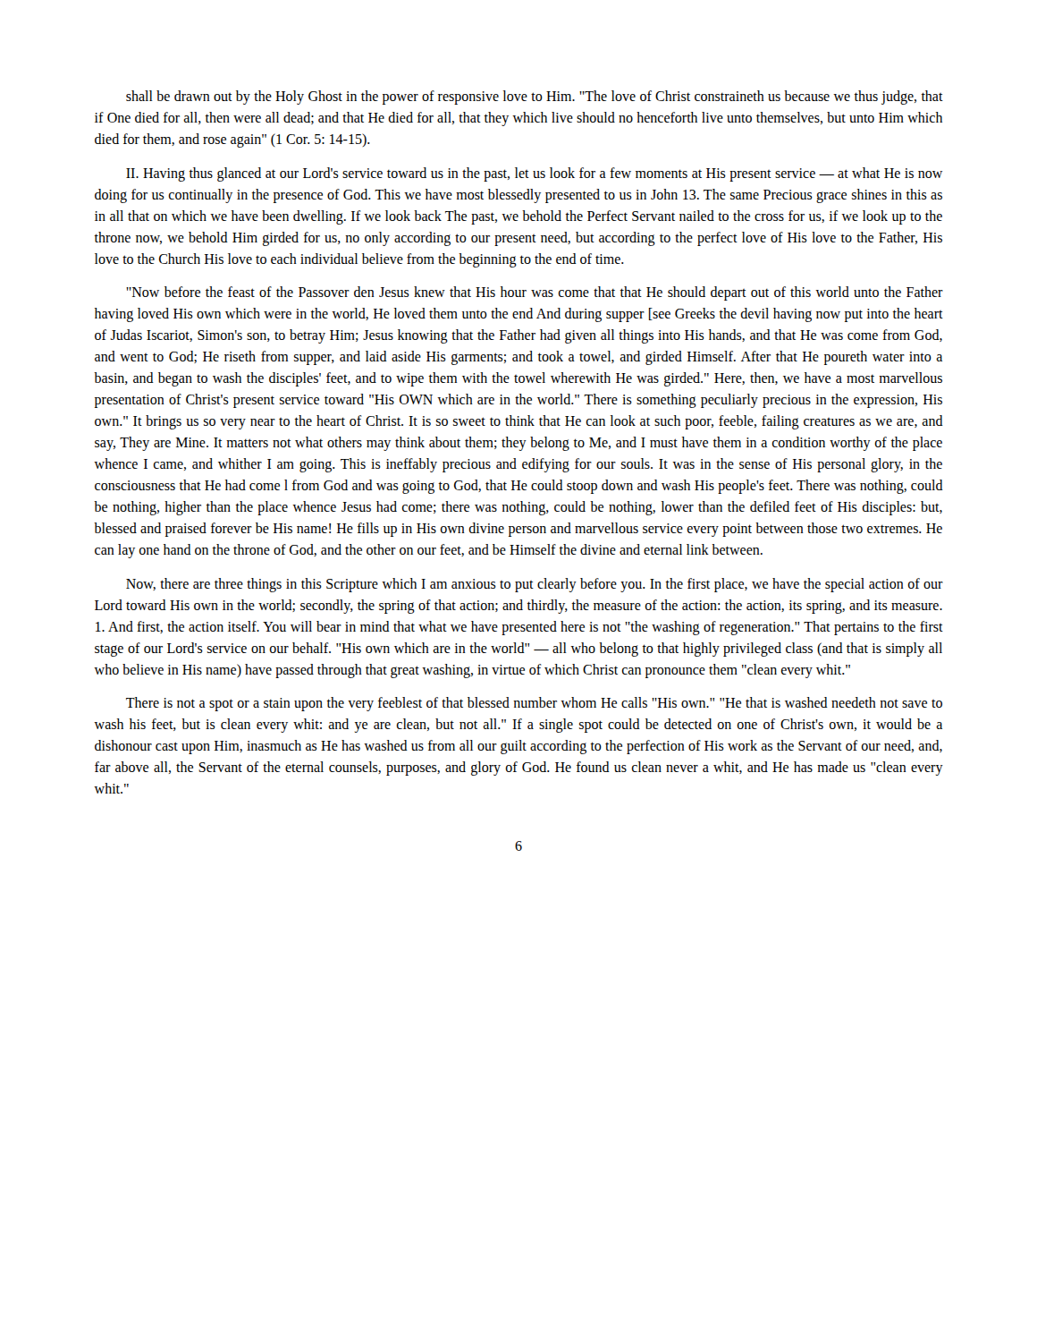shall be drawn out by the Holy Ghost in the power of responsive love to Him. "The love of Christ constraineth us because we thus judge, that if One died for all, then were all dead; and that He died for all, that they which live should no henceforth live unto themselves, but unto Him which died for them, and rose again" (1 Cor. 5: 14-15).
II. Having thus glanced at our Lord's service toward us in the past, let us look for a few moments at His present service — at what He is now doing for us continually in the presence of God. This we have most blessedly presented to us in John 13. The same Precious grace shines in this as in all that on which we have been dwelling. If we look back The past, we behold the Perfect Servant nailed to the cross for us, if we look up to the throne now, we behold Him girded for us, no only according to our present need, but according to the perfect love of His love to the Father, His love to the Church His love to each individual believe from the beginning to the end of time.
"Now before the feast of the Passover den Jesus knew that His hour was come that that He should depart out of this world unto the Father having loved His own which were in the world, He loved them unto the end And during supper [see Greeks the devil having now put into the heart of Judas Iscariot, Simon's son, to betray Him; Jesus knowing that the Father had given all things into His hands, and that He was come from God, and went to God; He riseth from supper, and laid aside His garments; and took a towel, and girded Himself. After that He poureth water into a basin, and began to wash the disciples' feet, and to wipe them with the towel wherewith He was girded." Here, then, we have a most marvellous presentation of Christ's present service toward "His OWN which are in the world." There is something peculiarly precious in the expression, His own." It brings us so very near to the heart of Christ. It is so sweet to think that He can look at such poor, feeble, failing creatures as we are, and say, They are Mine. It matters not what others may think about them; they belong to Me, and I must have them in a condition worthy of the place whence I came, and whither I am going. This is ineffably precious and edifying for our souls. It was in the sense of His personal glory, in the consciousness that He had come l from God and was going to God, that He could stoop down and wash His people's feet. There was nothing, could be nothing, higher than the place whence Jesus had come; there was nothing, could be nothing, lower than the defiled feet of His disciples: but, blessed and praised forever be His name! He fills up in His own divine person and marvellous service every point between those two extremes. He can lay one hand on the throne of God, and the other on our feet, and be Himself the divine and eternal link between.
Now, there are three things in this Scripture which I am anxious to put clearly before you. In the first place, we have the special action of our Lord toward His own in the world; secondly, the spring of that action; and thirdly, the measure of the action: the action, its spring, and its measure. 1. And first, the action itself. You will bear in mind that what we have presented here is not "the washing of regeneration." That pertains to the first stage of our Lord's service on our behalf. "His own which are in the world" — all who belong to that highly privileged class (and that is simply all who believe in His name) have passed through that great washing, in virtue of which Christ can pronounce them "clean every whit."
There is not a spot or a stain upon the very feeblest of that blessed number whom He calls "His own." "He that is washed needeth not save to wash his feet, but is clean every whit: and ye are clean, but not all." If a single spot could be detected on one of Christ's own, it would be a dishonour cast upon Him, inasmuch as He has washed us from all our guilt according to the perfection of His work as the Servant of our need, and, far above all, the Servant of the eternal counsels, purposes, and glory of God. He found us clean never a whit, and He has made us "clean every whit."
6